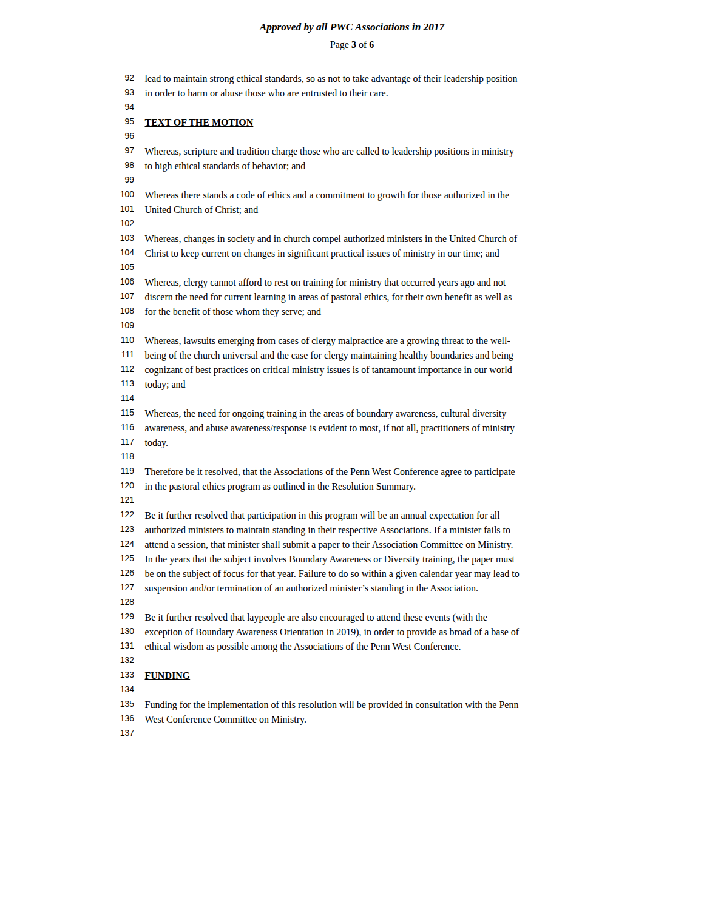Approved by all PWC Associations in 2017
Page 3 of 6
92 lead to maintain strong ethical standards, so as not to take advantage of their leadership position
93 in order to harm or abuse those who are entrusted to their care.
94
95
TEXT OF THE MOTION
96
97 Whereas, scripture and tradition charge those who are called to leadership positions in ministry
98 to high ethical standards of behavior; and
99
100 Whereas there stands a code of ethics and a commitment to growth for those authorized in the
101 United Church of Christ; and
102
103 Whereas, changes in society and in church compel authorized ministers in the United Church of
104 Christ to keep current on changes in significant practical issues of ministry in our time; and
105
106 Whereas, clergy cannot afford to rest on training for ministry that occurred years ago and not
107 discern the need for current learning in areas of pastoral ethics, for their own benefit as well as
108 for the benefit of those whom they serve; and
109
110 Whereas, lawsuits emerging from cases of clergy malpractice are a growing threat to the well-
111 being of the church universal and the case for clergy maintaining healthy boundaries and being
112 cognizant of best practices on critical ministry issues is of tantamount importance in our world
113 today; and
114
115 Whereas, the need for ongoing training in the areas of boundary awareness, cultural diversity
116 awareness, and abuse awareness/response is evident to most, if not all, practitioners of ministry
117 today.
118
119 Therefore be it resolved, that the Associations of the Penn West Conference agree to participate
120 in the pastoral ethics program as outlined in the Resolution Summary.
121
122 Be it further resolved that participation in this program will be an annual expectation for all
123 authorized ministers to maintain standing in their respective Associations. If a minister fails to
124 attend a session, that minister shall submit a paper to their Association Committee on Ministry.
125 In the years that the subject involves Boundary Awareness or Diversity training, the paper must
126 be on the subject of focus for that year. Failure to do so within a given calendar year may lead to
127 suspension and/or termination of an authorized minister’s standing in the Association.
128
129 Be it further resolved that laypeople are also encouraged to attend these events (with the
130 exception of Boundary Awareness Orientation in 2019), in order to provide as broad of a base of
131 ethical wisdom as possible among the Associations of the Penn West Conference.
132
133
FUNDING
134
135 Funding for the implementation of this resolution will be provided in consultation with the Penn
136 West Conference Committee on Ministry.
137